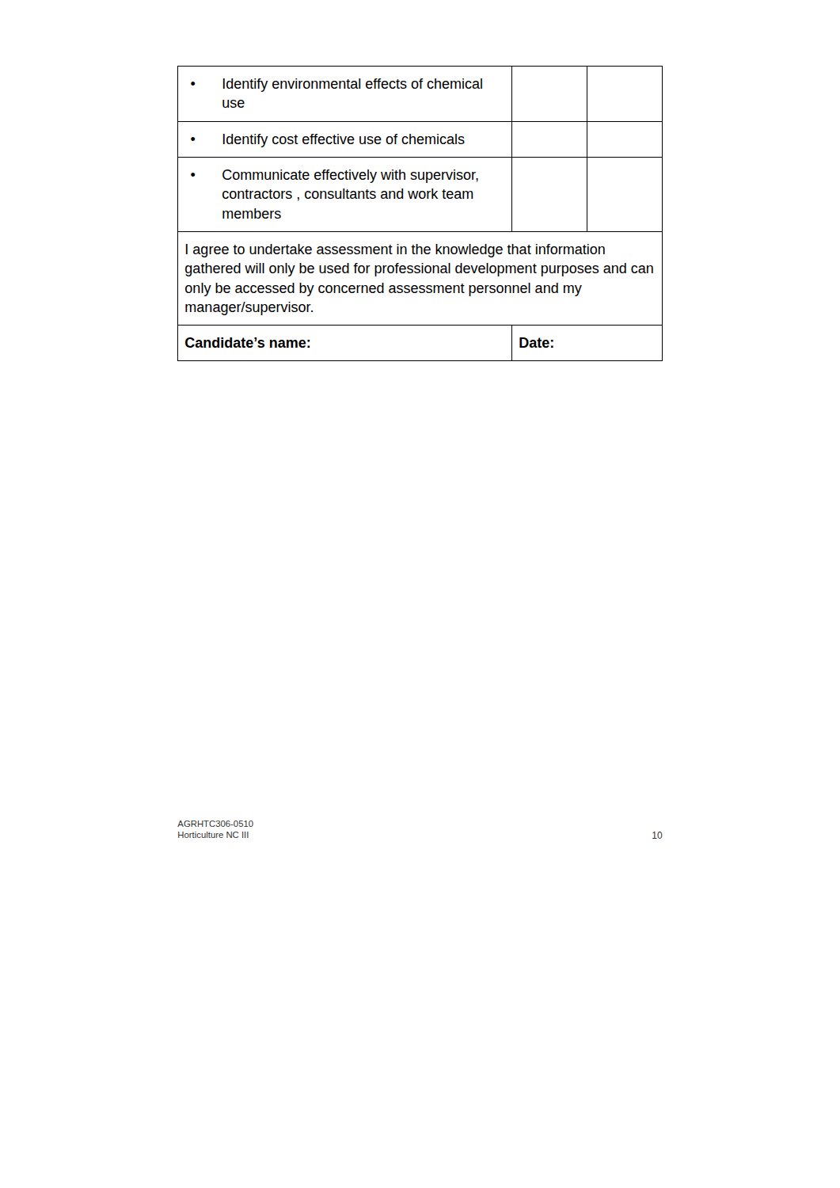| • Identify environmental effects of chemical use | | |
| • Identify cost effective use of chemicals | | |
| • Communicate effectively with supervisor, contractors , consultants and work team members | | |
| I agree to undertake assessment in the knowledge that information gathered will only be used for professional development purposes and can only be accessed by concerned assessment personnel and my manager/supervisor. |
| Candidate’s name: | Date: |
AGRHTC306-0510
Horticulture NC III
10